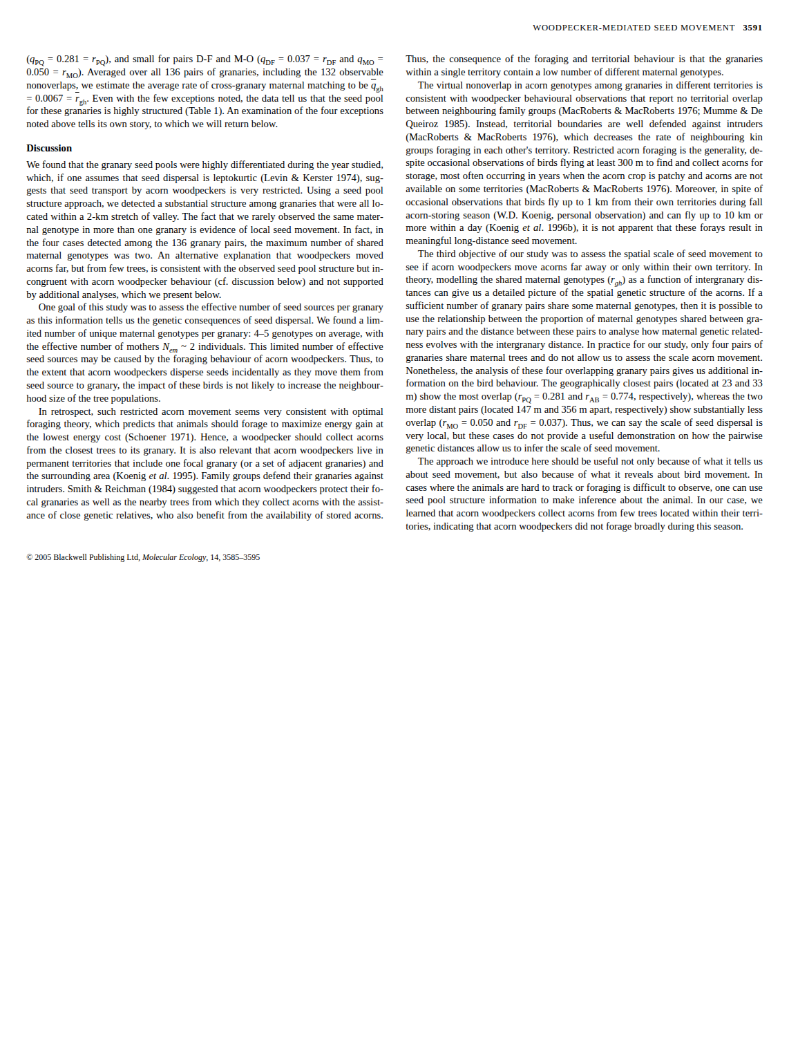WOODPECKER-MEDIATED SEED MOVEMENT 3591
(qPQ = 0.281 = rPQ), and small for pairs D-F and M-O (qDF = 0.037 = rDF and qMO = 0.050 = rMO). Averaged over all 136 pairs of granaries, including the 132 observable nonoverlaps, we estimate the average rate of cross-granary maternal matching to be qgh = 0.0067 = rgh. Even with the few exceptions noted, the data tell us that the seed pool for these granaries is highly structured (Table 1). An examination of the four exceptions noted above tells its own story, to which we will return below.
Discussion
We found that the granary seed pools were highly differentiated during the year studied, which, if one assumes that seed dispersal is leptokurtic (Levin & Kerster 1974), suggests that seed transport by acorn woodpeckers is very restricted. Using a seed pool structure approach, we detected a substantial structure among granaries that were all located within a 2-km stretch of valley. The fact that we rarely observed the same maternal genotype in more than one granary is evidence of local seed movement. In fact, in the four cases detected among the 136 granary pairs, the maximum number of shared maternal genotypes was two. An alternative explanation that woodpeckers moved acorns far, but from few trees, is consistent with the observed seed pool structure but incongruent with acorn woodpecker behaviour (cf. discussion below) and not supported by additional analyses, which we present below.
One goal of this study was to assess the effective number of seed sources per granary as this information tells us the genetic consequences of seed dispersal. We found a limited number of unique maternal genotypes per granary: 4–5 genotypes on average, with the effective number of mothers Nem ~ 2 individuals. This limited number of effective seed sources may be caused by the foraging behaviour of acorn woodpeckers. Thus, to the extent that acorn woodpeckers disperse seeds incidentally as they move them from seed source to granary, the impact of these birds is not likely to increase the neighbourhood size of the tree populations.
In retrospect, such restricted acorn movement seems very consistent with optimal foraging theory, which predicts that animals should forage to maximize energy gain at the lowest energy cost (Schoener 1971). Hence, a woodpecker should collect acorns from the closest trees to its granary. It is also relevant that acorn woodpeckers live in permanent territories that include one focal granary (or a set of adjacent granaries) and the surrounding area (Koenig et al. 1995). Family groups defend their granaries against intruders. Smith & Reichman (1984) suggested that acorn woodpeckers protect their focal granaries as well as the nearby trees from which they collect acorns with the assistance of close genetic relatives, who also benefit from the availability of stored acorns. Thus, the consequence of the foraging and territorial behaviour is that the granaries within a single territory contain a low number of different maternal genotypes.
The virtual nonoverlap in acorn genotypes among granaries in different territories is consistent with woodpecker behavioural observations that report no territorial overlap between neighbouring family groups (MacRoberts & MacRoberts 1976; Mumme & De Queiroz 1985). Instead, territorial boundaries are well defended against intruders (MacRoberts & MacRoberts 1976), which decreases the rate of neighbouring kin groups foraging in each other's territory. Restricted acorn foraging is the generality, despite occasional observations of birds flying at least 300 m to find and collect acorns for storage, most often occurring in years when the acorn crop is patchy and acorns are not available on some territories (MacRoberts & MacRoberts 1976). Moreover, in spite of occasional observations that birds fly up to 1 km from their own territories during fall acorn-storing season (W.D. Koenig, personal observation) and can fly up to 10 km or more within a day (Koenig et al. 1996b), it is not apparent that these forays result in meaningful long-distance seed movement.
The third objective of our study was to assess the spatial scale of seed movement to see if acorn woodpeckers move acorns far away or only within their own territory. In theory, modelling the shared maternal genotypes (rgh) as a function of intergranary distances can give us a detailed picture of the spatial genetic structure of the acorns. If a sufficient number of granary pairs share some maternal genotypes, then it is possible to use the relationship between the proportion of maternal genotypes shared between granary pairs and the distance between these pairs to analyse how maternal genetic relatedness evolves with the intergranary distance. In practice for our study, only four pairs of granaries share maternal trees and do not allow us to assess the scale acorn movement. Nonetheless, the analysis of these four overlapping granary pairs gives us additional information on the bird behaviour. The geographically closest pairs (located at 23 and 33 m) show the most overlap (rPQ = 0.281 and rAB = 0.774, respectively), whereas the two more distant pairs (located 147 m and 356 m apart, respectively) show substantially less overlap (rMO = 0.050 and rDF = 0.037). Thus, we can say the scale of seed dispersal is very local, but these cases do not provide a useful demonstration on how the pairwise genetic distances allow us to infer the scale of seed movement.
The approach we introduce here should be useful not only because of what it tells us about seed movement, but also because of what it reveals about bird movement. In cases where the animals are hard to track or foraging is difficult to observe, one can use seed pool structure information to make inference about the animal. In our case, we learned that acorn woodpeckers collect acorns from few trees located within their territories, indicating that acorn woodpeckers did not forage broadly during this season.
© 2005 Blackwell Publishing Ltd, Molecular Ecology, 14, 3585–3595